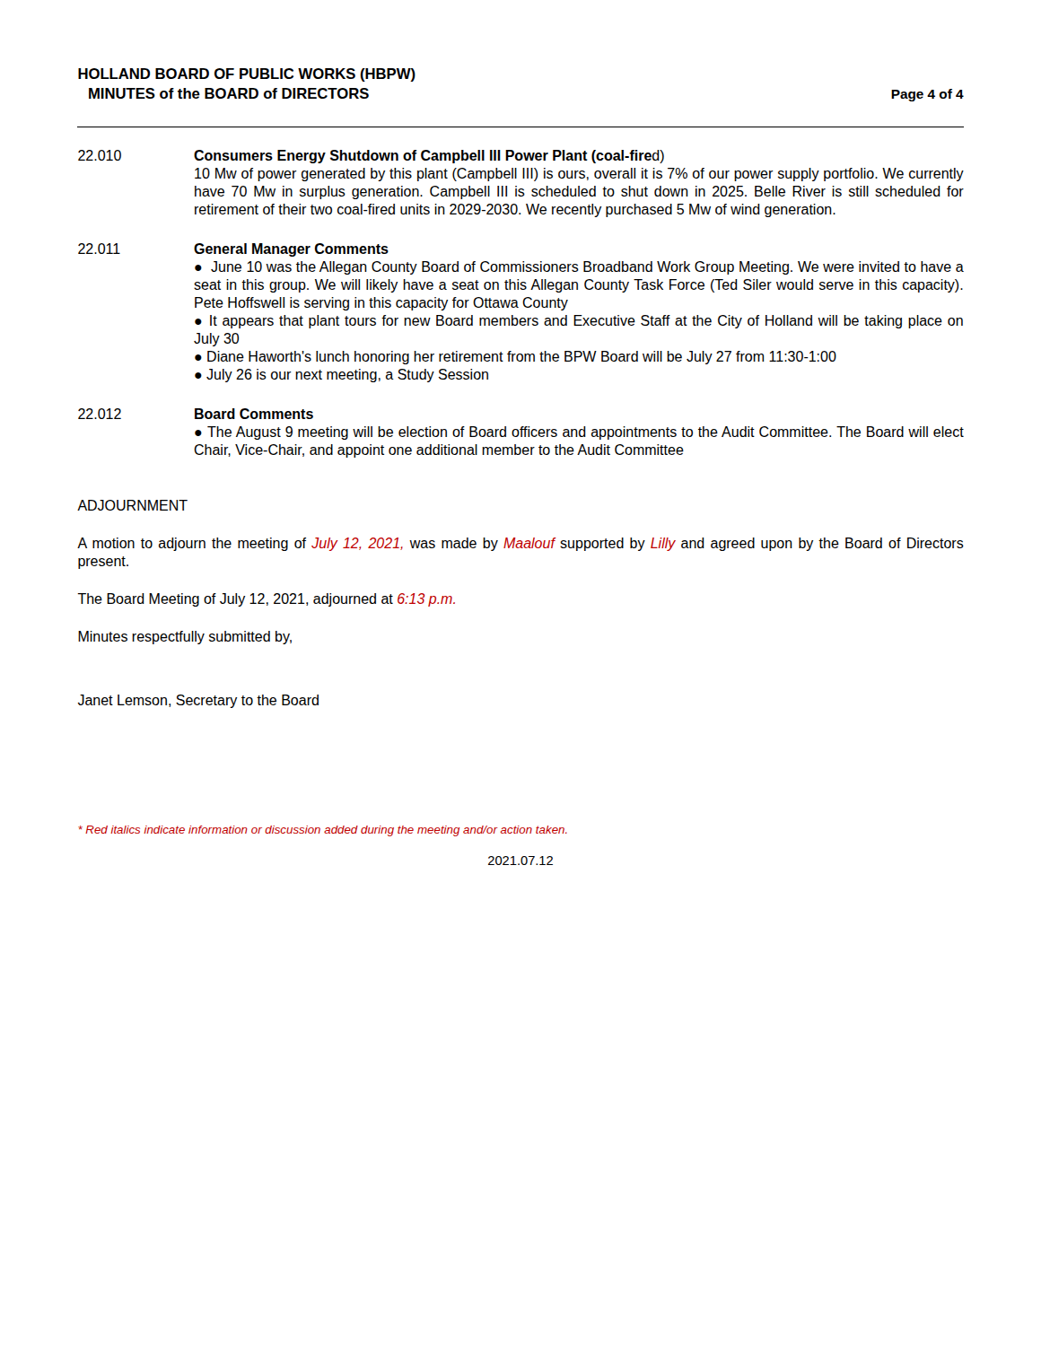HOLLAND BOARD OF PUBLIC WORKS (HBPW) MINUTES of the BOARD of DIRECTORS
Page 4 of 4
22.010
Consumers Energy Shutdown of Campbell III Power Plant (coal-fired)
10 Mw of power generated by this plant (Campbell III) is ours, overall it is 7% of our power supply portfolio. We currently have 70 Mw in surplus generation. Campbell III is scheduled to shut down in 2025. Belle River is still scheduled for retirement of their two coal-fired units in 2029-2030. We recently purchased 5 Mw of wind generation.
22.011
General Manager Comments
● June 10 was the Allegan County Board of Commissioners Broadband Work Group Meeting. We were invited to have a seat in this group. We will likely have a seat on this Allegan County Task Force (Ted Siler would serve in this capacity). Pete Hoffswell is serving in this capacity for Ottawa County
● It appears that plant tours for new Board members and Executive Staff at the City of Holland will be taking place on July 30
● Diane Haworth's lunch honoring her retirement from the BPW Board will be July 27 from 11:30-1:00
● July 26 is our next meeting, a Study Session
22.012
Board Comments
● The August 9 meeting will be election of Board officers and appointments to the Audit Committee. The Board will elect Chair, Vice-Chair, and appoint one additional member to the Audit Committee
ADJOURNMENT
A motion to adjourn the meeting of July 12, 2021, was made by Maalouf supported by Lilly and agreed upon by the Board of Directors present.
The Board Meeting of July 12, 2021, adjourned at 6:13 p.m.
Minutes respectfully submitted by,
Janet Lemson, Secretary to the Board
* Red italics indicate information or discussion added during the meeting and/or action taken.
2021.07.12